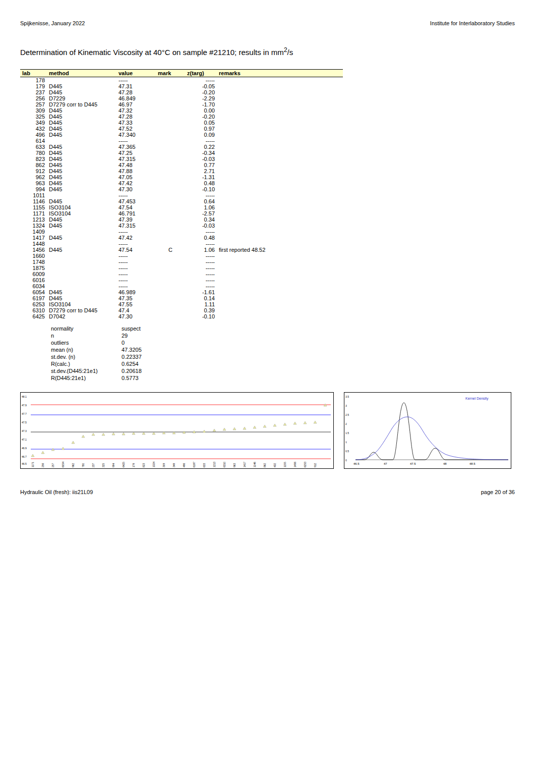Spijkenisse, January 2022
Institute for Interlaboratory Studies
Determination of Kinematic Viscosity at 40°C on sample #21210; results in mm2/s
| lab | method | value | mark | z(targ) | remarks |
| --- | --- | --- | --- | --- | --- |
| 178 | | ----- | | ----- | |
| 179 | D445 | 47.31 | | -0.05 | |
| 237 | D445 | 47.28 | | -0.20 | |
| 256 | D7229 | 46.849 | | -2.29 | |
| 257 | D7279 corr to D445 | 46.97 | | -1.70 | |
| 309 | D445 | 47.32 | | 0.00 | |
| 325 | D445 | 47.28 | | -0.20 | |
| 349 | D445 | 47.33 | | 0.05 | |
| 432 | D445 | 47.52 | | 0.97 | |
| 496 | D445 | 47.340 | | 0.09 | |
| 614 | | ----- | | ----- | |
| 633 | D445 | 47.365 | | 0.22 | |
| 780 | D445 | 47.25 | | -0.34 | |
| 823 | D445 | 47.315 | | -0.03 | |
| 862 | D445 | 47.48 | | 0.77 | |
| 912 | D445 | 47.88 | | 2.71 | |
| 962 | D445 | 47.05 | | -1.31 | |
| 963 | D445 | 47.42 | | 0.48 | |
| 994 | D445 | 47.30 | | -0.10 | |
| 1011 | | ----- | | ----- | |
| 1146 | D445 | 47.453 | | 0.64 | |
| 1155 | ISO3104 | 47.54 | | 1.06 | |
| 1171 | ISO3104 | 46.791 | | -2.57 | |
| 1213 | D445 | 47.39 | | 0.34 | |
| 1324 | D445 | 47.315 | | -0.03 | |
| 1409 | | ----- | | ----- | |
| 1417 | D445 | 47.42 | | 0.48 | |
| 1448 | | ----- | | ----- | |
| 1456 | D445 | 47.54 | C | 1.06 | first reported 48.52 |
| 1660 | | ----- | | ----- | |
| 1748 | | ----- | | ----- | |
| 1875 | | ----- | | ----- | |
| 6009 | | ----- | | ----- | |
| 6016 | | ----- | | ----- | |
| 6034 | | ----- | | ----- | |
| 6054 | D445 | 46.989 | | -1.61 | |
| 6197 | D445 | 47.35 | | 0.14 | |
| 6253 | ISO3104 | 47.55 | | 1.11 | |
| 6310 | D7279 corr to D445 | 47.4 | | 0.39 | |
| 6425 | D7042 | 47.30 | | -0.10 | |
| | normality | suspect |
| | n | 29 |
| | outliers | 0 |
| | mean (n) | 47.3205 |
| | st.dev. (n) | 0.22337 |
| | R(calc.) | 0.6254 |
| | st.dev.(D445:21e1) | 0.20618 |
| | R(D445:21e1) | 0.5773 |
48.1 47.9 47.7 47.5 47.3 47.1 46.9 46.7 46.5 1171 256 257 6054 962 780 237 325 994 6425 179 823 1324 309 349 496 6197 633 1213 6310 963 1417 1146 862 432 1155 1456 6253 912
3.5 3 2.5 2 1.5 1 0.5 0 Kernel Density 46.5 47 47.5 48 48.5
Hydraulic Oil (fresh): iis21L09
page 20 of 36